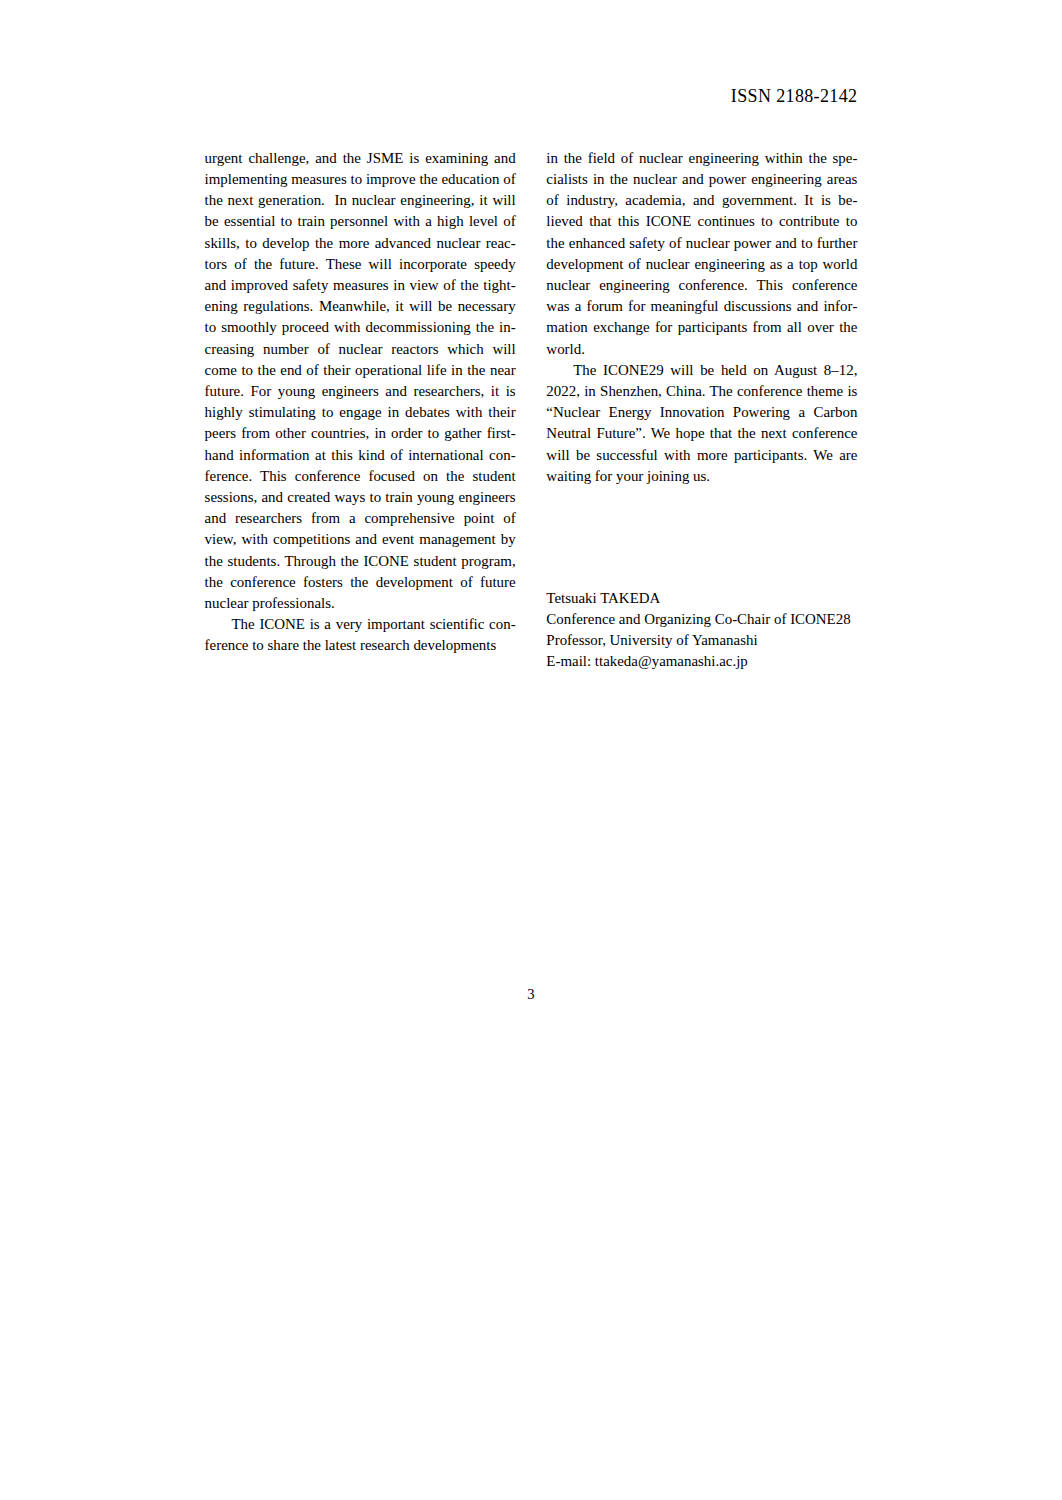ISSN 2188-2142
urgent challenge, and the JSME is examining and implementing measures to improve the education of the next generation. In nuclear engineering, it will be essential to train personnel with a high level of skills, to develop the more advanced nuclear reactors of the future. These will incorporate speedy and improved safety measures in view of the tightening regulations. Meanwhile, it will be necessary to smoothly proceed with decommissioning the increasing number of nuclear reactors which will come to the end of their operational life in the near future. For young engineers and researchers, it is highly stimulating to engage in debates with their peers from other countries, in order to gather first-hand information at this kind of international conference. This conference focused on the student sessions, and created ways to train young engineers and researchers from a comprehensive point of view, with competitions and event management by the students. Through the ICONE student program, the conference fosters the development of future nuclear professionals.
The ICONE is a very important scientific conference to share the latest research developments
in the field of nuclear engineering within the specialists in the nuclear and power engineering areas of industry, academia, and government. It is believed that this ICONE continues to contribute to the enhanced safety of nuclear power and to further development of nuclear engineering as a top world nuclear engineering conference. This conference was a forum for meaningful discussions and information exchange for participants from all over the world.
The ICONE29 will be held on August 8–12, 2022, in Shenzhen, China. The conference theme is “Nuclear Energy Innovation Powering a Carbon Neutral Future”. We hope that the next conference will be successful with more participants. We are waiting for your joining us.
Tetsuaki TAKEDA
Conference and Organizing Co-Chair of ICONE28
Professor, University of Yamanashi
E-mail: ttakeda@yamanashi.ac.jp
3